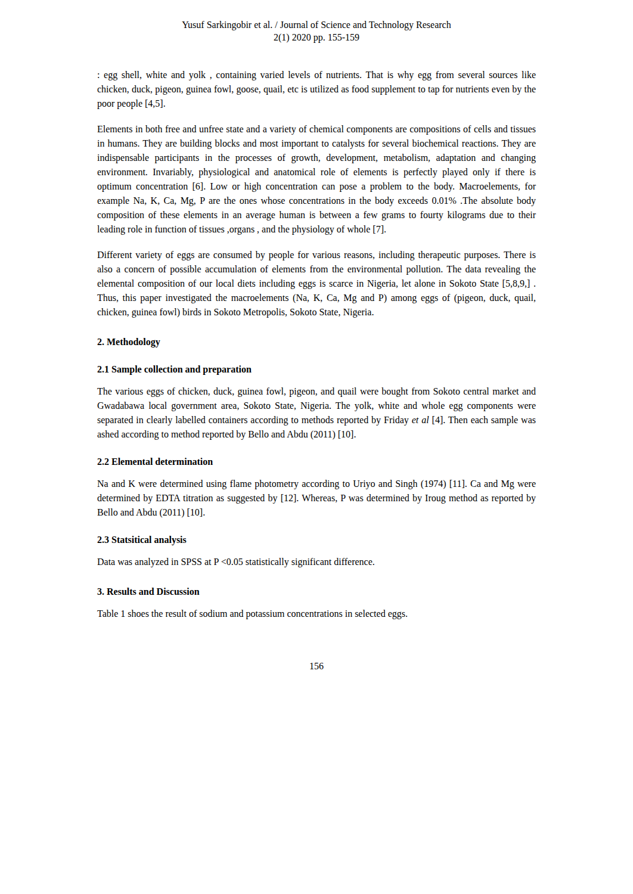Yusuf Sarkingobir et al. / Journal of Science and Technology Research
2(1) 2020 pp. 155-159
: egg shell, white and yolk , containing varied levels of nutrients. That is why egg from several sources like chicken, duck, pigeon, guinea fowl, goose, quail, etc is utilized as food supplement to tap for nutrients even by the poor people [4,5].
Elements in both free and unfree state and a variety of chemical components are compositions of cells and tissues in humans. They are building blocks and most important to catalysts for several biochemical reactions. They are indispensable participants in the processes of growth, development, metabolism, adaptation and changing environment. Invariably, physiological and anatomical role of elements is perfectly played only if there is optimum concentration [6]. Low or high concentration can pose a problem to the body. Macroelements, for example Na, K, Ca, Mg, P are the ones whose concentrations in the body exceeds 0.01% .The absolute body composition of these elements in an average human is between a few grams to fourty kilograms due to their leading role in function of tissues ,organs , and the physiology of whole [7].
Different variety of eggs are consumed by people for various reasons, including therapeutic purposes. There is also a concern of possible accumulation of elements from the environmental pollution. The data revealing the elemental composition of our local diets including eggs is scarce in Nigeria, let alone in Sokoto State [5,8,9,] . Thus, this paper investigated the macroelements (Na, K, Ca, Mg and P) among eggs of (pigeon, duck, quail, chicken, guinea fowl) birds in Sokoto Metropolis, Sokoto State, Nigeria.
2. Methodology
2.1 Sample collection and preparation
The various eggs of chicken, duck, guinea fowl, pigeon, and quail were bought from Sokoto central market and Gwadabawa local government area, Sokoto State, Nigeria. The yolk, white and whole egg components were separated in clearly labelled containers according to methods reported by Friday et al [4]. Then each sample was ashed according to method reported by Bello and Abdu (2011) [10].
2.2 Elemental determination
Na and K were determined using flame photometry according to Uriyo and Singh (1974) [11]. Ca and Mg were determined by EDTA titration as suggested by [12]. Whereas, P was determined by Iroug method as reported by Bello and Abdu (2011) [10].
2.3 Statsitical analysis
Data was analyzed in SPSS at P <0.05 statistically significant difference.
3. Results and Discussion
Table 1 shoes the result of sodium and potassium concentrations in selected eggs.
156